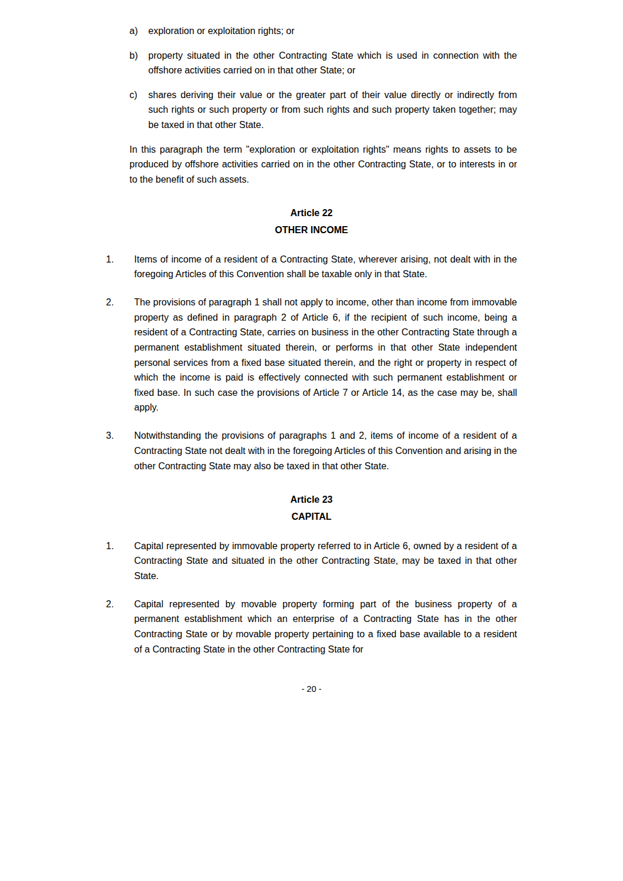exploration or exploitation rights; or
property situated in the other Contracting State which is used in connection with the offshore activities carried on in that other State; or
shares deriving their value or the greater part of their value directly or indirectly from such rights or such property or from such rights and such property taken together; may be taxed in that other State.
In this paragraph the term "exploration or exploitation rights" means rights to assets to be produced by offshore activities carried on in the other Contracting State, or to interests in or to the benefit of such assets.
Article 22
Other Income
Items of income of a resident of a Contracting State, wherever arising, not dealt with in the foregoing Articles of this Convention shall be taxable only in that State.
The provisions of paragraph 1 shall not apply to income, other than income from immovable property as defined in paragraph 2 of Article 6, if the recipient of such income, being a resident of a Contracting State, carries on business in the other Contracting State through a permanent establishment situated therein, or performs in that other State independent personal services from a fixed base situated therein, and the right or property in respect of which the income is paid is effectively connected with such permanent establishment or fixed base. In such case the provisions of Article 7 or Article 14, as the case may be, shall apply.
Notwithstanding the provisions of paragraphs 1 and 2, items of income of a resident of a Contracting State not dealt with in the foregoing Articles of this Convention and arising in the other Contracting State may also be taxed in that other State.
Article 23
Capital
Capital represented by immovable property referred to in Article 6, owned by a resident of a Contracting State and situated in the other Contracting State, may be taxed in that other State.
Capital represented by movable property forming part of the business property of a permanent establishment which an enterprise of a Contracting State has in the other Contracting State or by movable property pertaining to a fixed base available to a resident of a Contracting State in the other Contracting State for
- 20 -